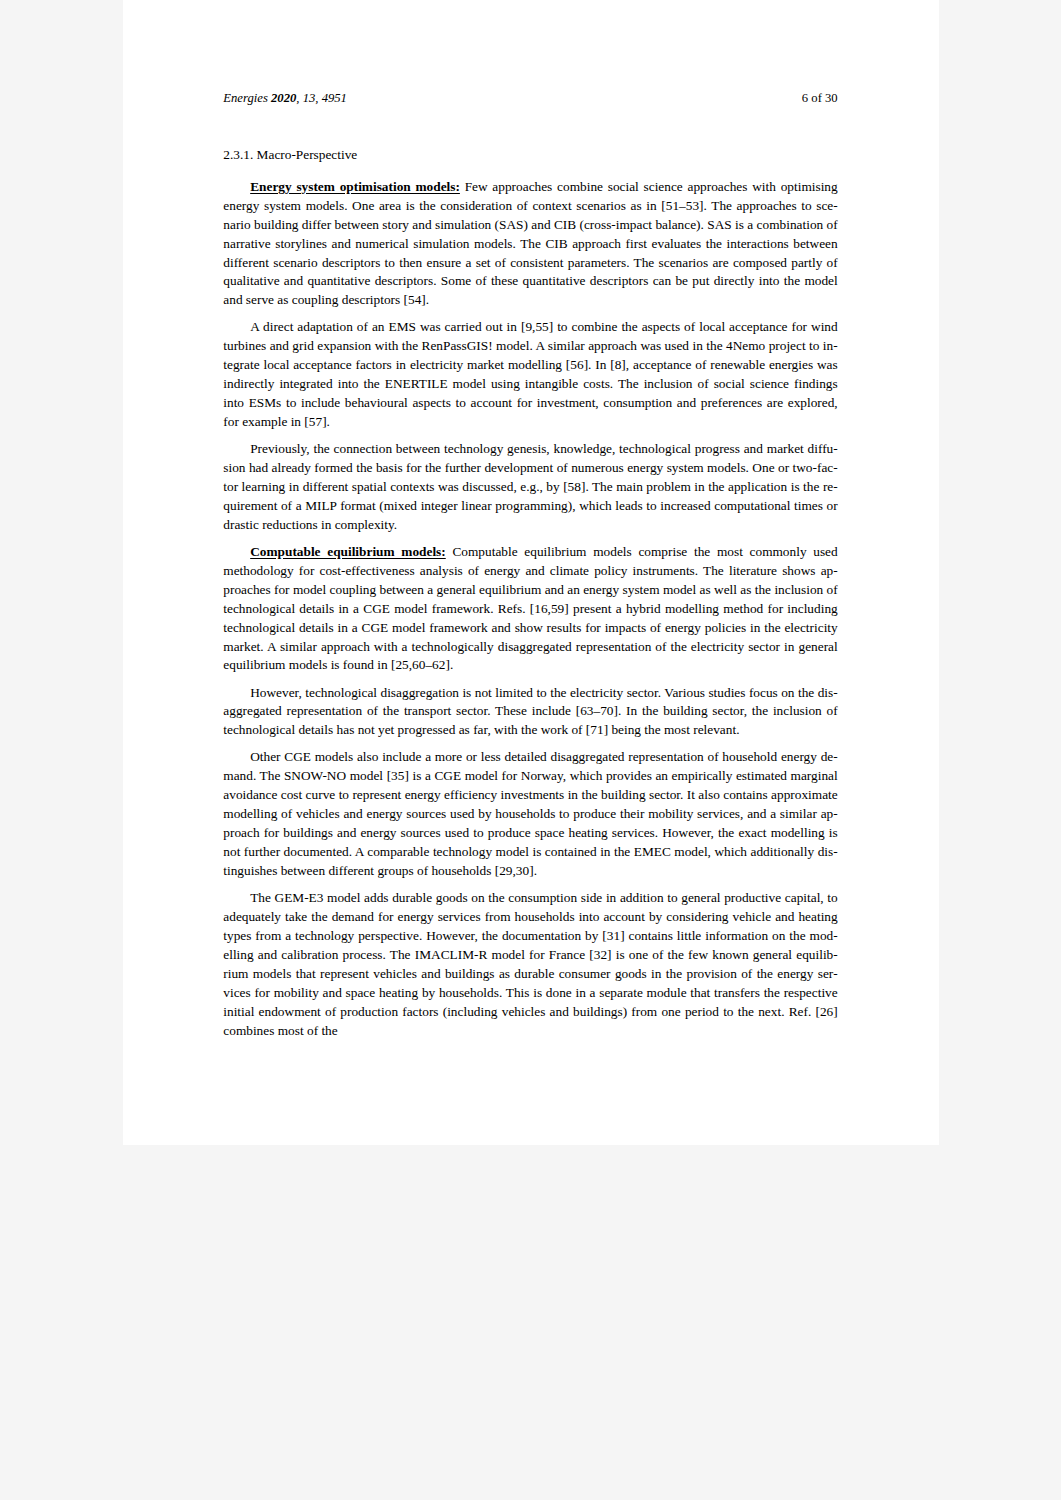Energies 2020, 13, 4951
6 of 30
2.3.1. Macro-Perspective
Energy system optimisation models: Few approaches combine social science approaches with optimising energy system models. One area is the consideration of context scenarios as in [51–53]. The approaches to scenario building differ between story and simulation (SAS) and CIB (cross-impact balance). SAS is a combination of narrative storylines and numerical simulation models. The CIB approach first evaluates the interactions between different scenario descriptors to then ensure a set of consistent parameters. The scenarios are composed partly of qualitative and quantitative descriptors. Some of these quantitative descriptors can be put directly into the model and serve as coupling descriptors [54].
A direct adaptation of an EMS was carried out in [9,55] to combine the aspects of local acceptance for wind turbines and grid expansion with the RenPassGIS! model. A similar approach was used in the 4Nemo project to integrate local acceptance factors in electricity market modelling [56]. In [8], acceptance of renewable energies was indirectly integrated into the ENERTILE model using intangible costs. The inclusion of social science findings into ESMs to include behavioural aspects to account for investment, consumption and preferences are explored, for example in [57].
Previously, the connection between technology genesis, knowledge, technological progress and market diffusion had already formed the basis for the further development of numerous energy system models. One or two-factor learning in different spatial contexts was discussed, e.g., by [58]. The main problem in the application is the requirement of a MILP format (mixed integer linear programming), which leads to increased computational times or drastic reductions in complexity.
Computable equilibrium models: Computable equilibrium models comprise the most commonly used methodology for cost-effectiveness analysis of energy and climate policy instruments. The literature shows approaches for model coupling between a general equilibrium and an energy system model as well as the inclusion of technological details in a CGE model framework. Refs. [16,59] present a hybrid modelling method for including technological details in a CGE model framework and show results for impacts of energy policies in the electricity market. A similar approach with a technologically disaggregated representation of the electricity sector in general equilibrium models is found in [25,60–62].
However, technological disaggregation is not limited to the electricity sector. Various studies focus on the disaggregated representation of the transport sector. These include [63–70]. In the building sector, the inclusion of technological details has not yet progressed as far, with the work of [71] being the most relevant.
Other CGE models also include a more or less detailed disaggregated representation of household energy demand. The SNOW-NO model [35] is a CGE model for Norway, which provides an empirically estimated marginal avoidance cost curve to represent energy efficiency investments in the building sector. It also contains approximate modelling of vehicles and energy sources used by households to produce their mobility services, and a similar approach for buildings and energy sources used to produce space heating services. However, the exact modelling is not further documented. A comparable technology model is contained in the EMEC model, which additionally distinguishes between different groups of households [29,30].
The GEM-E3 model adds durable goods on the consumption side in addition to general productive capital, to adequately take the demand for energy services from households into account by considering vehicle and heating types from a technology perspective. However, the documentation by [31] contains little information on the modelling and calibration process. The IMACLIM-R model for France [32] is one of the few known general equilibrium models that represent vehicles and buildings as durable consumer goods in the provision of the energy services for mobility and space heating by households. This is done in a separate module that transfers the respective initial endowment of production factors (including vehicles and buildings) from one period to the next. Ref. [26] combines most of the